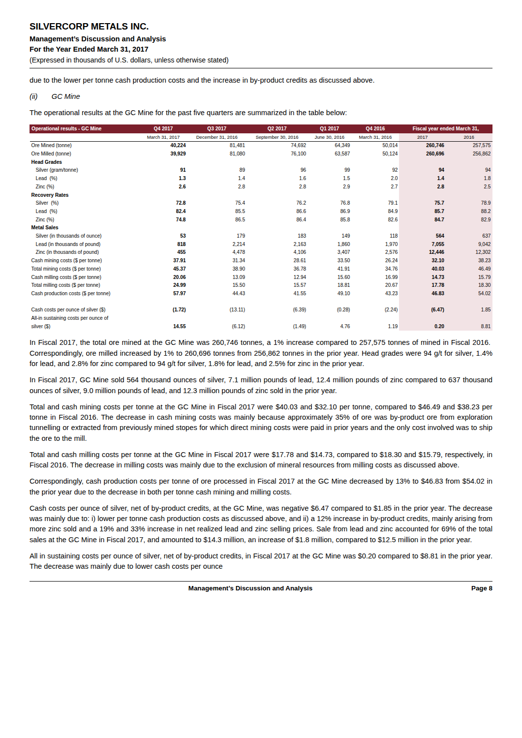SILVERCORP METALS INC.
Management’s Discussion and Analysis
For the Year Ended March 31, 2017
(Expressed in thousands of U.S. dollars, unless otherwise stated)
due to the lower per tonne cash production costs and the increase in by-product credits as discussed above.
(ii) GC Mine
The operational results at the GC Mine for the past five quarters are summarized in the table below:
| Operational results - GC Mine | Q4 2017 | Q3 2017 | Q2 2017 | Q1 2017 | Q4 2016 | Fiscal year ended March 31, |
| --- | --- | --- | --- | --- | --- | --- |
| | March 31, 2017 | December 31, 2016 | September 30, 2016 | June 30, 2016 | March 31, 2016 | 2017 | 2016 |
| Ore Mined (tonne) | 40,224 | 81,481 | 74,692 | 64,349 | 50,014 | 260,746 | 257,575 |
| Ore Milled (tonne) | 39,929 | 81,080 | 76,100 | 63,587 | 50,124 | 260,696 | 256,862 |
| Head Grades | | | | | | | |
| Silver (gram/tonne) | 91 | 89 | 96 | 99 | 92 | 94 | 94 |
| Lead (%) | 1.3 | 1.4 | 1.6 | 1.5 | 2.0 | 1.4 | 1.8 |
| Zinc (%) | 2.6 | 2.8 | 2.8 | 2.9 | 2.7 | 2.8 | 2.5 |
| Recovery Rates | | | | | | | |
| Silver (%) | 72.8 | 75.4 | 76.2 | 76.8 | 79.1 | 75.7 | 78.9 |
| Lead (%) | 82.4 | 85.5 | 86.6 | 86.9 | 84.9 | 85.7 | 88.2 |
| Zinc (%) | 74.8 | 86.5 | 86.4 | 85.8 | 82.6 | 84.7 | 82.9 |
| Metal Sales | | | | | | | |
| Silver (in thousands of ounce) | 53 | 179 | 183 | 149 | 118 | 564 | 637 |
| Lead (in thousands of pound) | 818 | 2,214 | 2,163 | 1,860 | 1,970 | 7,055 | 9,042 |
| Zinc (in thousands of pound) | 455 | 4,478 | 4,106 | 3,407 | 2,576 | 12,446 | 12,302 |
| Cash mining costs ($ per tonne) | 37.91 | 31.34 | 28.61 | 33.50 | 26.24 | 32.10 | 38.23 |
| Total mining costs ($ per tonne) | 45.37 | 38.90 | 36.78 | 41.91 | 34.76 | 40.03 | 46.49 |
| Cash milling costs ($ per tonne) | 20.06 | 13.09 | 12.94 | 15.60 | 16.99 | 14.73 | 15.79 |
| Total milling costs ($ per tonne) | 24.99 | 15.50 | 15.57 | 18.81 | 20.67 | 17.78 | 18.30 |
| Cash production costs ($ per tonne) | 57.97 | 44.43 | 41.55 | 49.10 | 43.23 | 46.83 | 54.02 |
| Cash costs per ounce of silver ($) | (1.72) | (13.11) | (6.39) | (0.28) | (2.24) | (6.47) | 1.85 |
| All-in sustaining costs per ounce of | | | | | | | |
| silver ($) | 14.55 | (6.12) | (1.49) | 4.76 | 1.19 | 0.20 | 8.81 |
In Fiscal 2017, the total ore mined at the GC Mine was 260,746 tonnes, a 1% increase compared to 257,575 tonnes of mined in Fiscal 2016. Correspondingly, ore milled increased by 1% to 260,696 tonnes from 256,862 tonnes in the prior year. Head grades were 94 g/t for silver, 1.4% for lead, and 2.8% for zinc compared to 94 g/t for silver, 1.8% for lead, and 2.5% for zinc in the prior year.
In Fiscal 2017, GC Mine sold 564 thousand ounces of silver, 7.1 million pounds of lead, 12.4 million pounds of zinc compared to 637 thousand ounces of silver, 9.0 million pounds of lead, and 12.3 million pounds of zinc sold in the prior year.
Total and cash mining costs per tonne at the GC Mine in Fiscal 2017 were $40.03 and $32.10 per tonne, compared to $46.49 and $38.23 per tonne in Fiscal 2016. The decrease in cash mining costs was mainly because approximately 35% of ore was by-product ore from exploration tunnelling or extracted from previously mined stopes for which direct mining costs were paid in prior years and the only cost involved was to ship the ore to the mill.
Total and cash milling costs per tonne at the GC Mine in Fiscal 2017 were $17.78 and $14.73, compared to $18.30 and $15.79, respectively, in Fiscal 2016. The decrease in milling costs was mainly due to the exclusion of mineral resources from milling costs as discussed above.
Correspondingly, cash production costs per tonne of ore processed in Fiscal 2017 at the GC Mine decreased by 13% to $46.83 from $54.02 in the prior year due to the decrease in both per tonne cash mining and milling costs.
Cash costs per ounce of silver, net of by-product credits, at the GC Mine, was negative $6.47 compared to $1.85 in the prior year. The decrease was mainly due to: i) lower per tonne cash production costs as discussed above, and ii) a 12% increase in by-product credits, mainly arising from more zinc sold and a 19% and 33% increase in net realized lead and zinc selling prices. Sale from lead and zinc accounted for 69% of the total sales at the GC Mine in Fiscal 2017, and amounted to $14.3 million, an increase of $1.8 million, compared to $12.5 million in the prior year.
All in sustaining costs per ounce of silver, net of by-product credits, in Fiscal 2017 at the GC Mine was $0.20 compared to $8.81 in the prior year. The decrease was mainly due to lower cash costs per ounce
Management’s Discussion and Analysis
Page 8